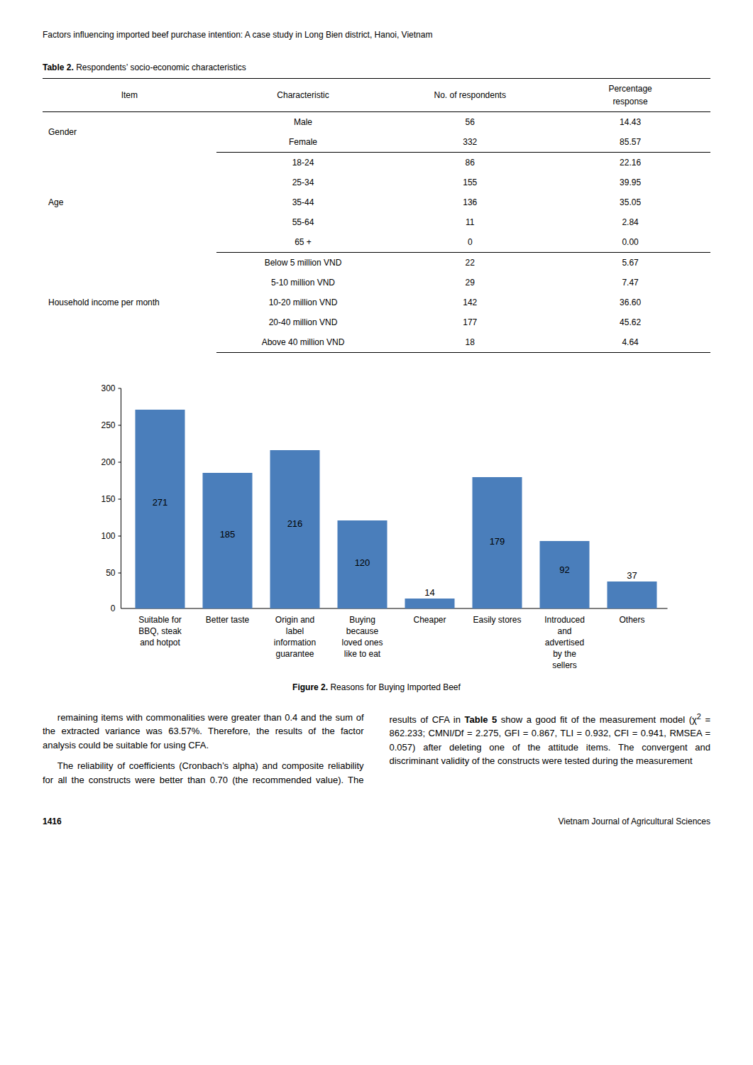Factors influencing imported beef purchase intention: A case study in Long Bien district, Hanoi, Vietnam
Table 2. Respondents’ socio-economic characteristics
| Item | Characteristic | No. of respondents | Percentage response |
| --- | --- | --- | --- |
| Gender | Male | 56 | 14.43 |
| Female | 332 | 85.57 |
| Age | 18-24 | 86 | 22.16 |
| 25-34 | 155 | 39.95 |
| 35-44 | 136 | 35.05 |
| 55-64 | 11 | 2.84 |
| 65 + | 0 | 0.00 |
| Household income per month | Below 5 million VND | 22 | 5.67 |
| 5-10 million VND | 29 | 7.47 |
| 10-20 million VND | 142 | 36.60 |
| 20-40 million VND | 177 | 45.62 |
| Above 40 million VND | 18 | 4.64 |
300 250 200 150 100 50 0 271 185 216 120 14 179 92 37 Suitable for BBQ, steak and hotpot Better taste Origin and label information guarantee Buying because loved ones like to eat Cheaper Easily stores Introduced and advertised by the sellers Others
Figure 2. Reasons for Buying Imported Beef
remaining items with commonalities were greater than 0.4 and the sum of the extracted variance was 63.57%. Therefore, the results of the factor analysis could be suitable for using CFA.
The reliability of coefficients (Cronbach’s alpha) and composite reliability for all the constructs were better than 0.70 (the recommended value). The results of CFA in Table 5 show a good fit of the measurement model (χ2 = 862.233; CMNI/Df = 2.275, GFI = 0.867, TLI = 0.932, CFI = 0.941, RMSEA = 0.057) after deleting one of the attitude items. The convergent and discriminant validity of the constructs were tested during the measurement
1416
Vietnam Journal of Agricultural Sciences